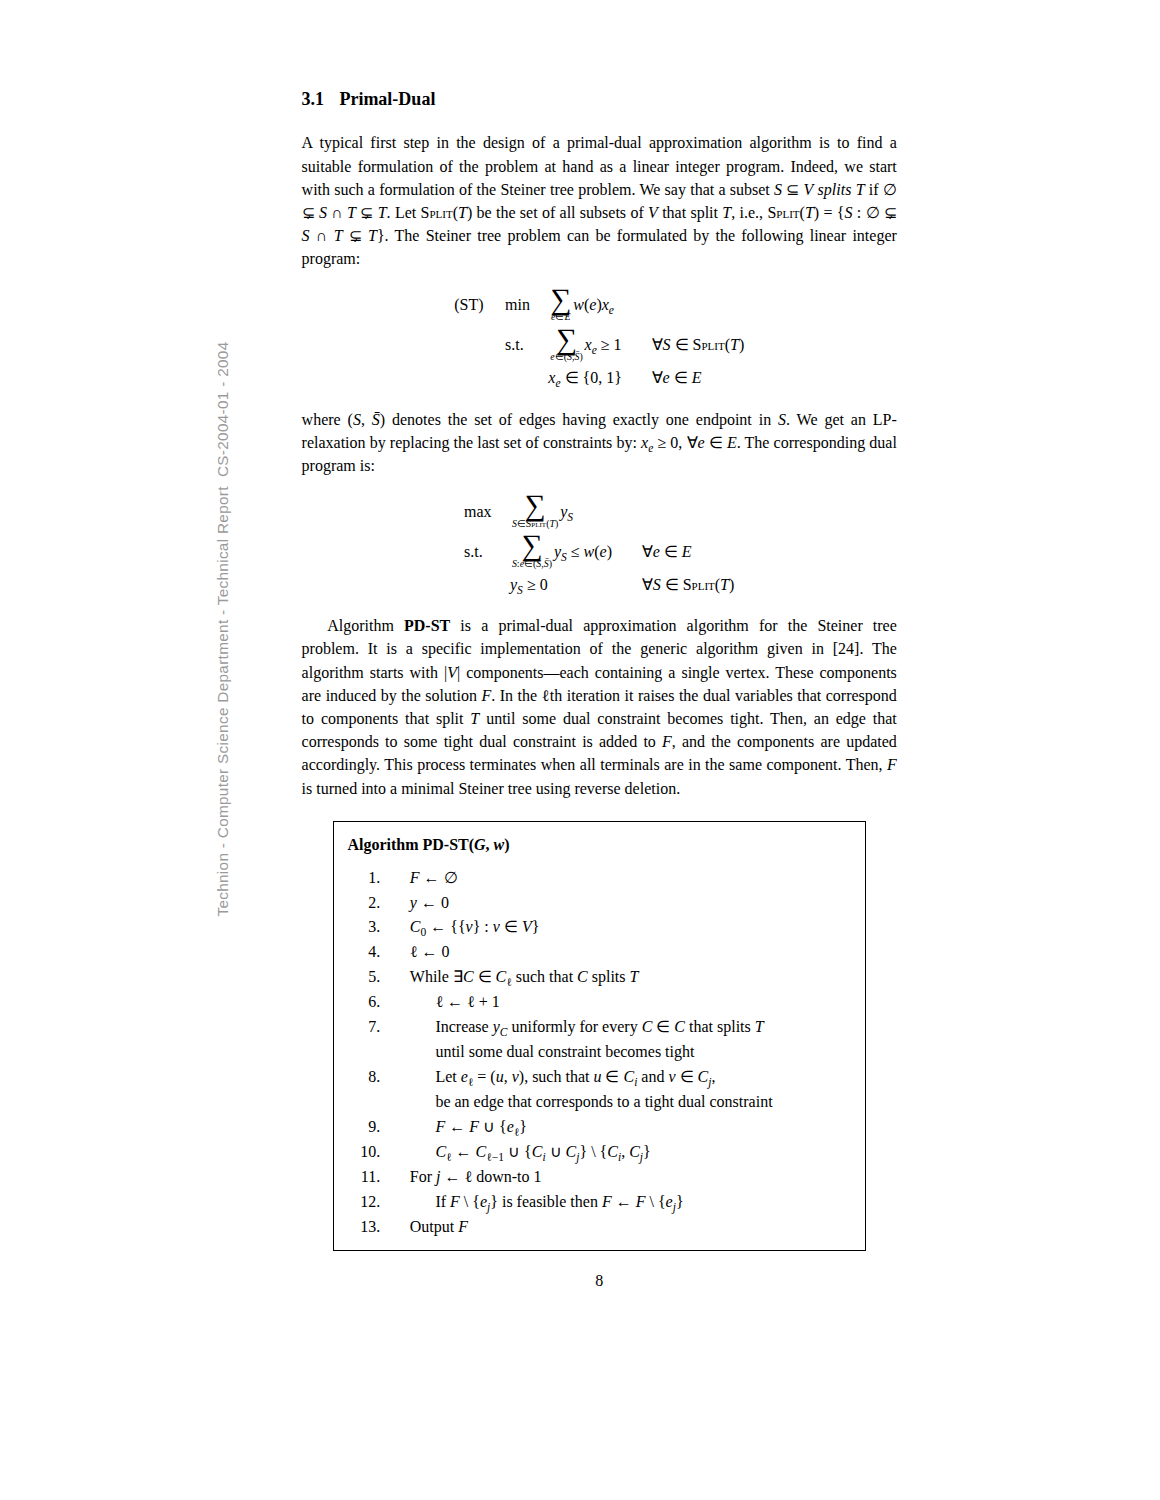Technion - Computer Science Department - Technical Report CS-2004-01 - 2004
3.1 Primal-Dual
A typical first step in the design of a primal-dual approximation algorithm is to find a suitable formulation of the problem at hand as a linear integer program. Indeed, we start with such a formulation of the Steiner tree problem. We say that a subset S ⊆ V splits T if ∅ ⊊ S ∩ T ⊊ T. Let Split(T) be the set of all subsets of V that split T, i.e., Split(T) = {S : ∅ ⊊ S ∩ T ⊊ T}. The Steiner tree problem can be formulated by the following linear integer program:
| (ST) | min | ∑ e ∈ E w ( e ) x e | |
| | s.t. | ∑ e ∈( S , S̄ ) x e ≥ 1 | ∀ S ∈ Split ( T ) |
| | | x e ∈ {0, 1} | ∀ e ∈ E |
where (S, S̄) denotes the set of edges having exactly one endpoint in S. We get an LP-relaxation by replacing the last set of constraints by: xe ≥ 0, ∀e ∈ E. The corresponding dual program is:
| max | ∑ S ∈ Split ( T ) y S | |
| s.t. | ∑ S : e ∈( S , S̄ ) y S ≤ w ( e ) | ∀ e ∈ E |
| | y S ≥ 0 | ∀ S ∈ Split ( T ) |
Algorithm PD-ST is a primal-dual approximation algorithm for the Steiner tree problem. It is a specific implementation of the generic algorithm given in [24]. The algorithm starts with |V| components—each containing a single vertex. These components are induced by the solution F. In the ℓth iteration it raises the dual variables that correspond to components that split T until some dual constraint becomes tight. Then, an edge that corresponds to some tight dual constraint is added to F, and the components are updated accordingly. This process terminates when all terminals are in the same component. Then, F is turned into a minimal Steiner tree using reverse deletion.
Algorithm PD-ST(G, w)
| 1. | F ← ∅ |
| 2. | y ← 0 |
| 3. | C 0 ← {{ v } : v ∈ V } |
| 4. | ℓ ← 0 |
| 5. | While ∃ C ∈ C ℓ such that C splits T |
| 6. | ℓ ← ℓ + 1 |
| 7. | Increase y C uniformly for every C ∈ C that splits T |
| | until some dual constraint becomes tight |
| 8. | Let e ℓ = ( u , v ), such that u ∈ C i and v ∈ C j , |
| | be an edge that corresponds to a tight dual constraint |
| 9. | F ← F ∪ { e ℓ } |
| 10. | C ℓ ← C ℓ−1 ∪ { C i ∪ C j } \ { C i , C j } |
| 11. | For j ← ℓ down-to 1 |
| 12. | If F \ { e j } is feasible then F ← F \ { e j } |
| 13. | Output F |
8